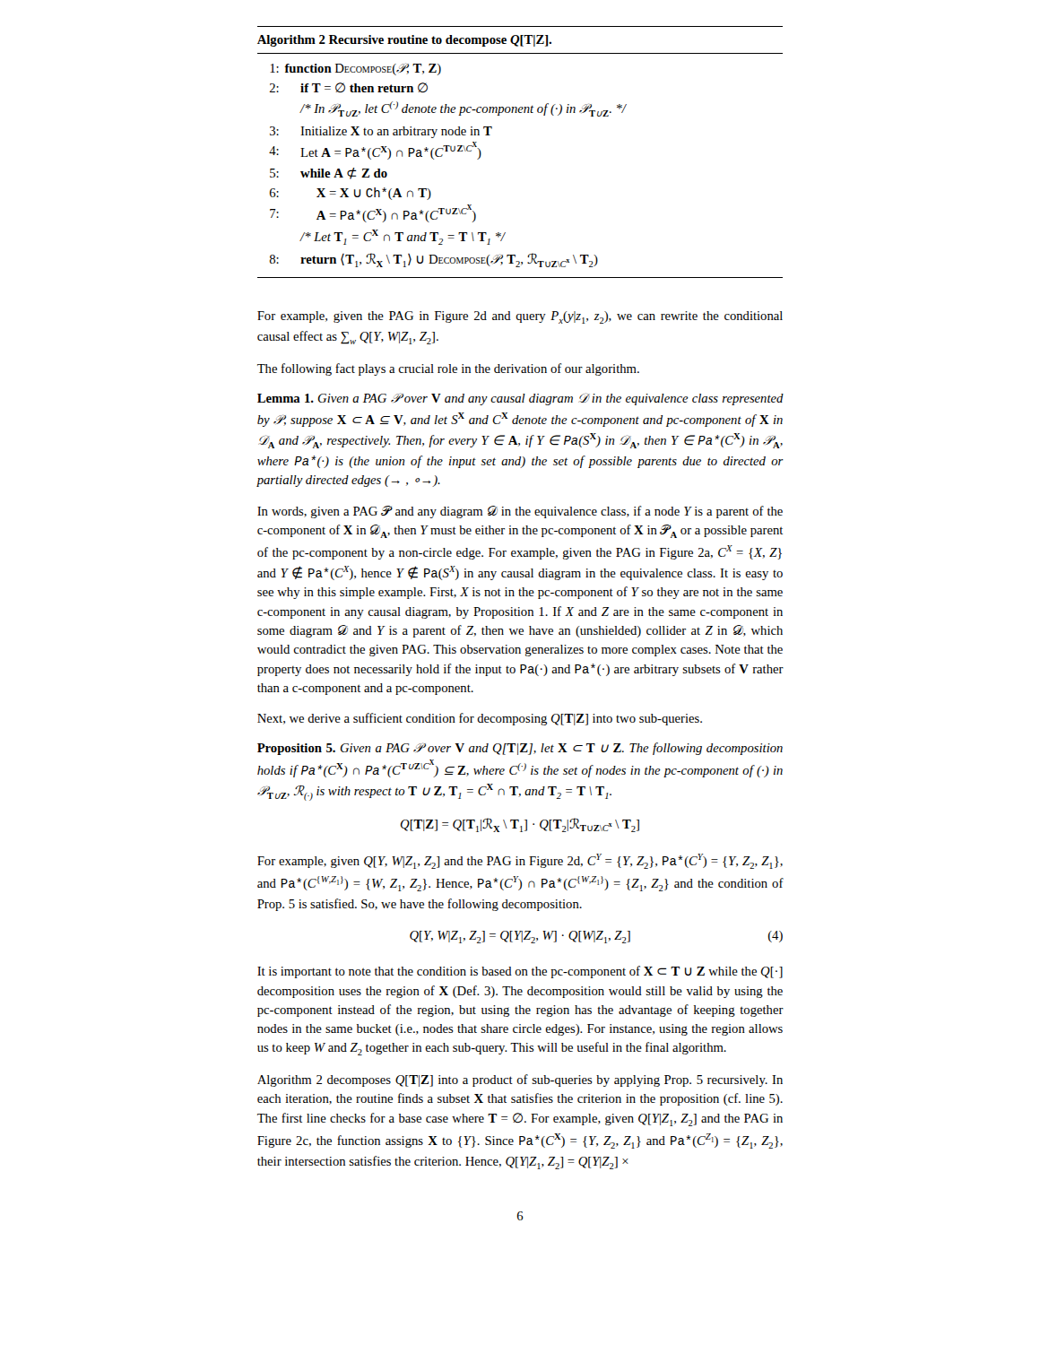Algorithm 2 Recursive routine to decompose Q[T|Z].
function Decompose(𝒫, T, Z)
if T = ∅ then return ∅
/* In 𝒫T∪Z, let C(·) denote the pc-component of (·) in 𝒫T∪Z. */
Initialize X to an arbitrary node in T
Let A = Pa*(CX) ∩ Pa*(CT∪Z\CX)
while A ⊄ Z do
X = X ∪ Ch*(A ∩ T)
A = Pa*(CX) ∩ Pa*(CT∪Z\CX)
/* Let T1 = CX ∩ T and T2 = T \ T1 */
return ⟨T1, ℛX \ T1⟩ ∪ Decompose(𝒫, T2, ℛT∪Z\Cx \ T2)
For example, given the PAG in Figure 2d and query Px(y|z1, z2), we can rewrite the conditional causal effect as ∑w Q[Y, W|Z1, Z2].
The following fact plays a crucial role in the derivation of our algorithm.
Lemma 1. Given a PAG 𝒫 over V and any causal diagram 𝒟 in the equivalence class represented by 𝒫, suppose X ⊂ A ⊆ V, and let SX and CX denote the c-component and pc-component of X in 𝒟A and 𝒫A, respectively. Then, for every Y ∈ A, if Y ∈ Pa(SX) in 𝒟A, then Y ∈ Pa*(CX) in 𝒫A, where Pa*(·) is (the union of the input set and) the set of possible parents due to directed or partially directed edges (→ , ∘→).
In words, given a PAG 𝒫 and any diagram 𝒟 in the equivalence class, if a node Y is a parent of the c-component of X in 𝒟A, then Y must be either in the pc-component of X in 𝒫A or a possible parent of the pc-component by a non-circle edge. For example, given the PAG in Figure 2a, CX = {X, Z} and Y ∉ Pa*(CX), hence Y ∉ Pa(SX) in any causal diagram in the equivalence class. It is easy to see why in this simple example. First, X is not in the pc-component of Y so they are not in the same c-component in any causal diagram, by Proposition 1. If X and Z are in the same c-component in some diagram 𝒟 and Y is a parent of Z, then we have an (unshielded) collider at Z in 𝒟, which would contradict the given PAG. This observation generalizes to more complex cases. Note that the property does not necessarily hold if the input to Pa(·) and Pa*(·) are arbitrary subsets of V rather than a c-component and a pc-component.
Next, we derive a sufficient condition for decomposing Q[T|Z] into two sub-queries.
Proposition 5. Given a PAG 𝒫 over V and Q[T|Z], let X ⊂ T ∪ Z. The following decomposition holds if Pa*(CX) ∩ Pa*(CT∪Z\CX) ⊆ Z, where C(·) is the set of nodes in the pc-component of (·) in 𝒫T∪Z, ℛ(·) is with respect to T ∪ Z, T1 = CX ∩ T, and T2 = T \ T1.
Q[T|Z] = Q[T1|ℛX \ T1] · Q[T2|ℛT∪Z\Cx \ T2]
For example, given Q[Y, W|Z1, Z2] and the PAG in Figure 2d, CY = {Y, Z2}, Pa*(CY) = {Y, Z2, Z1}, and Pa*(C{W,Z1}) = {W, Z1, Z2}. Hence, Pa*(CY) ∩ Pa*(C{W,Z1}) = {Z1, Z2} and the condition of Prop. 5 is satisfied. So, we have the following decomposition.
Q[Y, W|Z1, Z2] = Q[Y|Z2, W] · Q[W|Z1, Z2] (4)
It is important to note that the condition is based on the pc-component of X ⊂ T ∪ Z while the Q[·] decomposition uses the region of X (Def. 3). The decomposition would still be valid by using the pc-component instead of the region, but using the region has the advantage of keeping together nodes in the same bucket (i.e., nodes that share circle edges). For instance, using the region allows us to keep W and Z2 together in each sub-query. This will be useful in the final algorithm.
Algorithm 2 decomposes Q[T|Z] into a product of sub-queries by applying Prop. 5 recursively. In each iteration, the routine finds a subset X that satisfies the criterion in the proposition (cf. line 5). The first line checks for a base case where T = ∅. For example, given Q[Y|Z1, Z2] and the PAG in Figure 2c, the function assigns X to {Y}. Since Pa*(CX) = {Y, Z2, Z1} and Pa*(CZ1) = {Z1, Z2}, their intersection satisfies the criterion. Hence, Q[Y|Z1, Z2] = Q[Y|Z2] ×
6